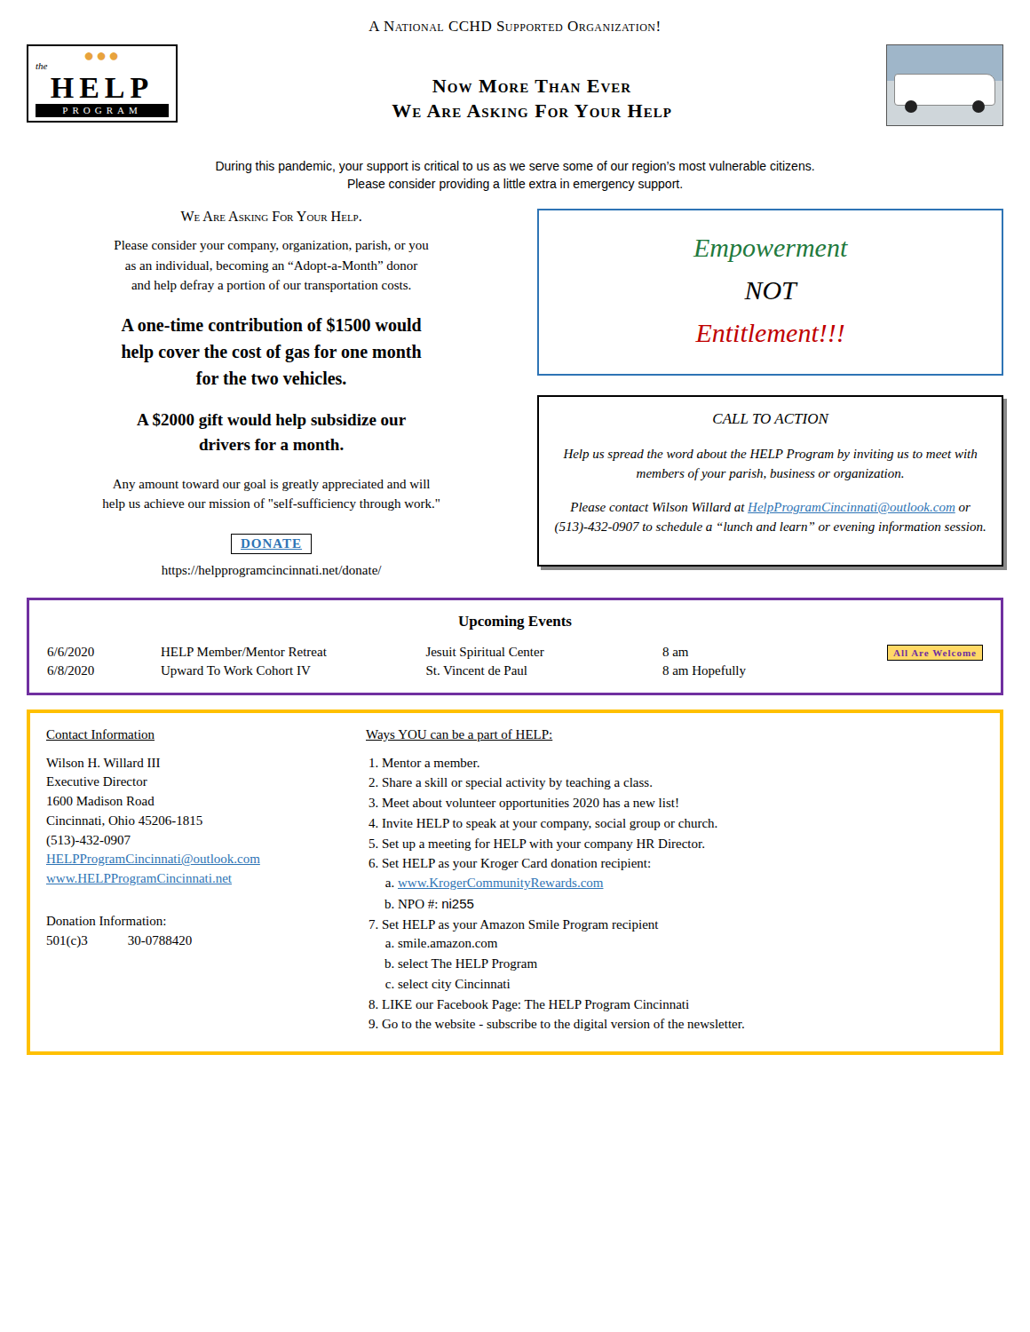A National CCHD Supported Organization!
●●●
the
HELP
PROGRAM
Now More Than Ever
We Are Asking For Your Help
During this pandemic, your support is critical to us as we serve some of our region’s most vulnerable citizens.
Please consider providing a little extra in emergency support.
We Are Asking For Your Help.
Please consider your company, organization, parish, or you
as an individual, becoming an “Adopt-a-Month” donor
and help defray a portion of our transportation costs.
A one-time contribution of $1500 would
help cover the cost of gas for one month
for the two vehicles.
A $2000 gift would help subsidize our
drivers for a month.
Any amount toward our goal is greatly appreciated and will
help us achieve our mission of "self-sufficiency through work."
DONATE
https://helpprogramcincinnati.net/donate/
Empowerment
NOT
Entitlement!!!
CALL TO ACTION
Help us spread the word about the HELP Program by inviting us to meet with members of your parish, business or organization.
Please contact Wilson Willard at HelpProgramCincinnati@outlook.com or (513)-432-0907 to schedule a “lunch and learn” or evening information session.
Upcoming Events
| 6/6/2020 | HELP Member/Mentor Retreat | Jesuit Spiritual Center | 8 am | All Are Welcome |
| 6/8/2020 | Upward To Work Cohort IV | St. Vincent de Paul | 8 am Hopefully | |
Contact Information
Wilson H. Willard III
Executive Director
1600 Madison Road
Cincinnati, Ohio 45206-1815
(513)-432-0907
HELPProgramCincinnati@outlook.com
www.HELPProgramCincinnati.net
Donation Information:
501(c)3 30-0788420
Ways YOU can be a part of HELP:
Mentor a member.
Share a skill or special activity by teaching a class.
Meet about volunteer opportunities 2020 has a new list!
Invite HELP to speak at your company, social group or church.
Set up a meeting for HELP with your company HR Director.
Set HELP as your Kroger Card donation recipient:
www.KrogerCommunityRewards.com
NPO #: ni255
Set HELP as your Amazon Smile Program recipient
smile.amazon.com
select The HELP Program
select city Cincinnati
LIKE our Facebook Page: The HELP Program Cincinnati
Go to the website - subscribe to the digital version of the newsletter.